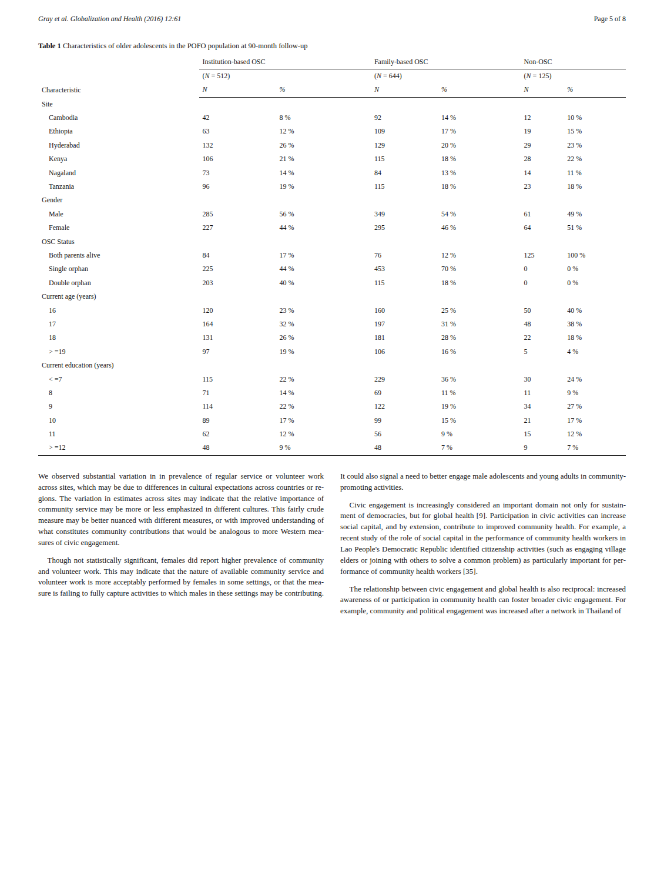Gray et al. Globalization and Health (2016) 12:61
Page 5 of 8
Table 1 Characteristics of older adolescents in the POFO population at 90-month follow-up
| Characteristic | Institution-based OSC | Family-based OSC | Non-OSC |
| --- | --- | --- | --- |
| ( N = 512) | ( N = 644) | ( N = 125) |
| N | % | N | % | N | % |
| Site |
| Cambodia | 42 | 8 % | 92 | 14 % | 12 | 10 % |
| Ethiopia | 63 | 12 % | 109 | 17 % | 19 | 15 % |
| Hyderabad | 132 | 26 % | 129 | 20 % | 29 | 23 % |
| Kenya | 106 | 21 % | 115 | 18 % | 28 | 22 % |
| Nagaland | 73 | 14 % | 84 | 13 % | 14 | 11 % |
| Tanzania | 96 | 19 % | 115 | 18 % | 23 | 18 % |
| Gender |
| Male | 285 | 56 % | 349 | 54 % | 61 | 49 % |
| Female | 227 | 44 % | 295 | 46 % | 64 | 51 % |
| OSC Status |
| Both parents alive | 84 | 17 % | 76 | 12 % | 125 | 100 % |
| Single orphan | 225 | 44 % | 453 | 70 % | 0 | 0 % |
| Double orphan | 203 | 40 % | 115 | 18 % | 0 | 0 % |
| Current age (years) |
| 16 | 120 | 23 % | 160 | 25 % | 50 | 40 % |
| 17 | 164 | 32 % | 197 | 31 % | 48 | 38 % |
| 18 | 131 | 26 % | 181 | 28 % | 22 | 18 % |
| > =19 | 97 | 19 % | 106 | 16 % | 5 | 4 % |
| Current education (years) |
| < =7 | 115 | 22 % | 229 | 36 % | 30 | 24 % |
| 8 | 71 | 14 % | 69 | 11 % | 11 | 9 % |
| 9 | 114 | 22 % | 122 | 19 % | 34 | 27 % |
| 10 | 89 | 17 % | 99 | 15 % | 21 | 17 % |
| 11 | 62 | 12 % | 56 | 9 % | 15 | 12 % |
| > =12 | 48 | 9 % | 48 | 7 % | 9 | 7 % |
We observed substantial variation in in prevalence of regular service or volunteer work across sites, which may be due to differences in cultural expectations across countries or regions. The variation in estimates across sites may indicate that the relative importance of community service may be more or less emphasized in different cultures. This fairly crude measure may be better nuanced with different measures, or with improved understanding of what constitutes community contributions that would be analogous to more Western measures of civic engagement.
Though not statistically significant, females did report higher prevalence of community and volunteer work. This may indicate that the nature of available community service and volunteer work is more acceptably performed by females in some settings, or that the measure is failing to fully capture activities to which males in these settings may be contributing. It could also signal a need to better engage male adolescents and young adults in community-promoting activities.
Civic engagement is increasingly considered an important domain not only for sustainment of democracies, but for global health [9]. Participation in civic activities can increase social capital, and by extension, contribute to improved community health. For example, a recent study of the role of social capital in the performance of community health workers in Lao People's Democratic Republic identified citizenship activities (such as engaging village elders or joining with others to solve a common problem) as particularly important for performance of community health workers [35].
The relationship between civic engagement and global health is also reciprocal: increased awareness of or participation in community health can foster broader civic engagement. For example, community and political engagement was increased after a network in Thailand of